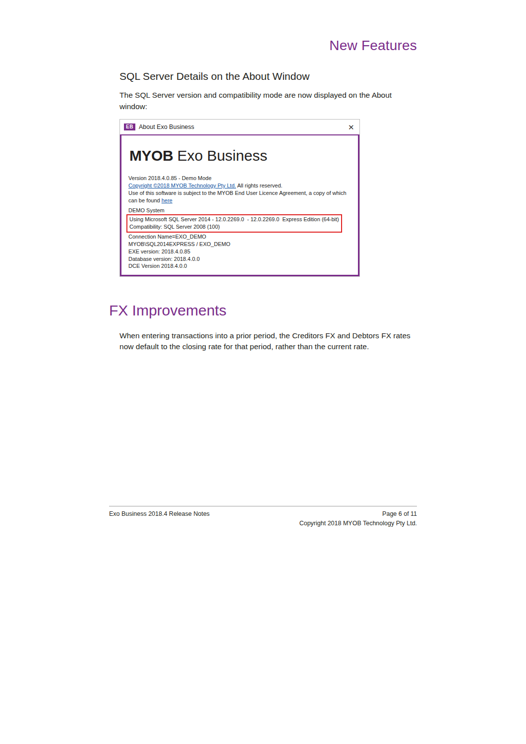New Features
SQL Server Details on the About Window
The SQL Server version and compatibility mode are now displayed on the About window:
EB About Exo Business
✕
MYOB Exo Business
Version 2018.4.0.85 - Demo Mode
Copyright ©2018 MYOB Technology Pty Ltd. All rights reserved.
Use of this software is subject to the MYOB End User Licence Agreement, a copy of which can be found here
DEMO System
Using Microsoft SQL Server 2014 - 12.0.2269.0 - 12.0.2269.0 Express Edition (64-bit)
Compatibility: SQL Server 2008 (100)
Connection Name=EXO_DEMO
MYOB\SQL2014EXPRESS / EXO_DEMO
EXE version: 2018.4.0.85
Database version: 2018.4.0.0
DCE Version 2018.4.0.0
FX Improvements
When entering transactions into a prior period, the Creditors FX and Debtors FX rates now default to the closing rate for that period, rather than the current rate.
Exo Business 2018.4 Release Notes
Page 6 of 11
Copyright 2018 MYOB Technology Pty Ltd.